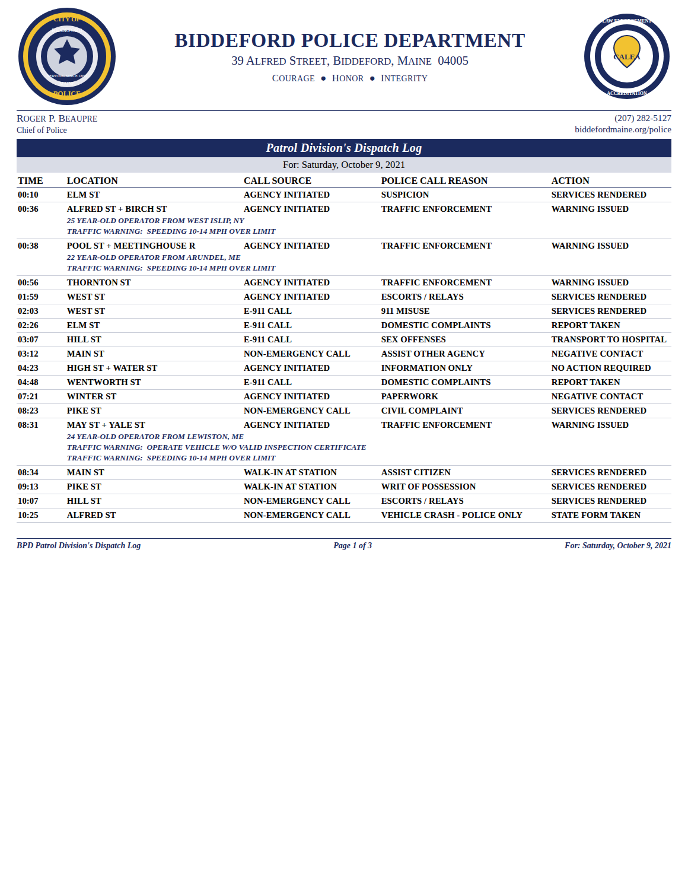CITY OF POLICE BIDDEFORD MAINE SERVING SINCE 1855
BIDDEFORD POLICE DEPARTMENT
39 ALFRED STREET, BIDDEFORD, MAINE 04005
COURAGE ● HONOR ● INTEGRITY
LAW ENFORCEMENT ACCREDITATION CALEA
ROGER P. BEAUPRE
Chief of Police
(207) 282-5127
biddefordmaine.org/police
Patrol Division's Dispatch Log
For: Saturday, October 9, 2021
| TIME | LOCATION | CALL SOURCE | POLICE CALL REASON | ACTION |
| --- | --- | --- | --- | --- |
| 00:10 | ELM ST | AGENCY INITIATED | SUSPICION | SERVICES RENDERED |
| 00:36 | ALFRED ST + BIRCH ST | AGENCY INITIATED | TRAFFIC ENFORCEMENT | WARNING ISSUED |
| | 25 YEAR-OLD OPERATOR FROM WEST ISLIP, NY |
| | TRAFFIC WARNING: SPEEDING 10-14 MPH OVER LIMIT |
| 00:38 | POOL ST + MEETINGHOUSE R | AGENCY INITIATED | TRAFFIC ENFORCEMENT | WARNING ISSUED |
| | 22 YEAR-OLD OPERATOR FROM ARUNDEL, ME |
| | TRAFFIC WARNING: SPEEDING 10-14 MPH OVER LIMIT |
| 00:56 | THORNTON ST | AGENCY INITIATED | TRAFFIC ENFORCEMENT | WARNING ISSUED |
| 01:59 | WEST ST | AGENCY INITIATED | ESCORTS / RELAYS | SERVICES RENDERED |
| 02:03 | WEST ST | E-911 CALL | 911 MISUSE | SERVICES RENDERED |
| 02:26 | ELM ST | E-911 CALL | DOMESTIC COMPLAINTS | REPORT TAKEN |
| 03:07 | HILL ST | E-911 CALL | SEX OFFENSES | TRANSPORT TO HOSPITAL |
| 03:12 | MAIN ST | NON-EMERGENCY CALL | ASSIST OTHER AGENCY | NEGATIVE CONTACT |
| 04:23 | HIGH ST + WATER ST | AGENCY INITIATED | INFORMATION ONLY | NO ACTION REQUIRED |
| 04:48 | WENTWORTH ST | E-911 CALL | DOMESTIC COMPLAINTS | REPORT TAKEN |
| 07:21 | WINTER ST | AGENCY INITIATED | PAPERWORK | NEGATIVE CONTACT |
| 08:23 | PIKE ST | NON-EMERGENCY CALL | CIVIL COMPLAINT | SERVICES RENDERED |
| 08:31 | MAY ST + YALE ST | AGENCY INITIATED | TRAFFIC ENFORCEMENT | WARNING ISSUED |
| | 24 YEAR-OLD OPERATOR FROM LEWISTON, ME |
| | TRAFFIC WARNING: OPERATE VEHICLE W/O VALID INSPECTION CERTIFICATE |
| | TRAFFIC WARNING: SPEEDING 10-14 MPH OVER LIMIT |
| 08:34 | MAIN ST | WALK-IN AT STATION | ASSIST CITIZEN | SERVICES RENDERED |
| 09:13 | PIKE ST | WALK-IN AT STATION | WRIT OF POSSESSION | SERVICES RENDERED |
| 10:07 | HILL ST | NON-EMERGENCY CALL | ESCORTS / RELAYS | SERVICES RENDERED |
| 10:25 | ALFRED ST | NON-EMERGENCY CALL | VEHICLE CRASH - POLICE ONLY | STATE FORM TAKEN |
BPD Patrol Division's Dispatch Log
Page 1 of 3
For: Saturday, October 9, 2021